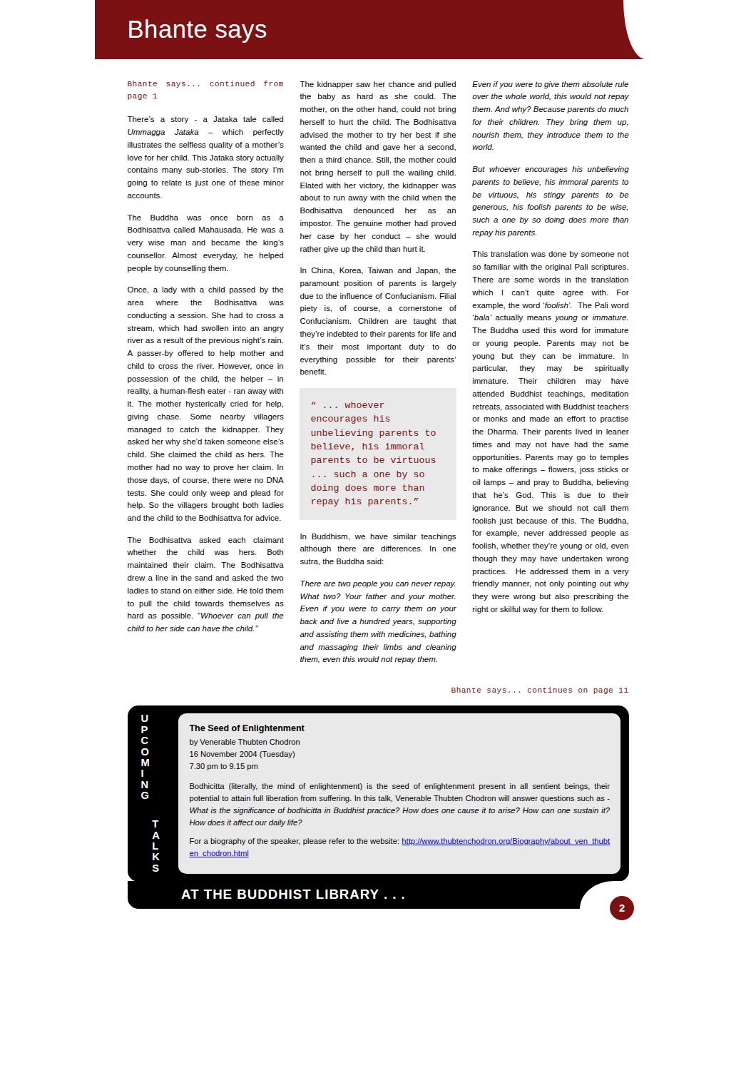Bhante says
Bhante says... continued from page 1
There’s a story - a Jataka tale called Ummagga Jataka – which perfectly illustrates the selfless quality of a mother’s love for her child. This Jataka story actually contains many sub-stories. The story I’m going to relate is just one of these minor accounts.
The Buddha was once born as a Bodhisattva called Mahausada. He was a very wise man and became the king’s counsellor. Almost everyday, he helped people by counselling them.
Once, a lady with a child passed by the area where the Bodhisattva was conducting a session. She had to cross a stream, which had swollen into an angry river as a result of the previous night’s rain. A passer-by offered to help mother and child to cross the river. However, once in possession of the child, the helper – in reality, a human-flesh eater - ran away with it. The mother hysterically cried for help, giving chase. Some nearby villagers managed to catch the kidnapper. They asked her why she’d taken someone else’s child. She claimed the child as hers. The mother had no way to prove her claim. In those days, of course, there were no DNA tests. She could only weep and plead for help. So the villagers brought both ladies and the child to the Bodhisattva for advice.
The Bodhisattva asked each claimant whether the child was hers. Both maintained their claim. The Bodhisattva drew a line in the sand and asked the two ladies to stand on either side. He told them to pull the child towards themselves as hard as possible. “Whoever can pull the child to her side can have the child.”
The kidnapper saw her chance and pulled the baby as hard as she could. The mother, on the other hand, could not bring herself to hurt the child. The Bodhisattva advised the mother to try her best if she wanted the child and gave her a second, then a third chance. Still, the mother could not bring herself to pull the wailing child. Elated with her victory, the kidnapper was about to run away with the child when the Bodhisattva denounced her as an impostor. The genuine mother had proved her case by her conduct – she would rather give up the child than hurt it.
In China, Korea, Taiwan and Japan, the paramount position of parents is largely due to the influence of Confucianism. Filial piety is, of course, a cornerstone of Confucianism. Children are taught that they’re indebted to their parents for life and it’s their most important duty to do everything possible for their parents’ benefit.
“ ... whoever encourages his unbelieving parents to believe, his immoral parents to be virtuous ... such a one by so doing does more than repay his parents.”
In Buddhism, we have similar teachings although there are differences. In one sutra, the Buddha said:
There are two people you can never repay. What two? Your father and your mother. Even if you were to carry them on your back and live a hundred years, supporting and assisting them with medicines, bathing and massaging their limbs and cleaning them, even this would not repay them.
Even if you were to give them absolute rule over the whole world, this would not repay them. And why? Because parents do much for their children. They bring them up, nourish them, they introduce them to the world.
But whoever encourages his unbelieving parents to believe, his immoral parents to be virtuous, his stingy parents to be generous, his foolish parents to be wise, such a one by so doing does more than repay his parents.
This translation was done by someone not so familiar with the original Pali scriptures. There are some words in the translation which I can’t quite agree with. For example, the word ‘foolish’. The Pali word ‘bala’ actually means young or immature. The Buddha used this word for immature or young people. Parents may not be young but they can be immature. In particular, they may be spiritually immature. Their children may have attended Buddhist teachings, meditation retreats, associated with Buddhist teachers or monks and made an effort to practise the Dharma. Their parents lived in leaner times and may not have had the same opportunities. Parents may go to temples to make offerings – flowers, joss sticks or oil lamps – and pray to Buddha, believing that he’s God. This is due to their ignorance. But we should not call them foolish just because of this. The Buddha, for example, never addressed people as foolish, whether they’re young or old, even though they may have undertaken wrong practices. He addressed them in a very friendly manner, not only pointing out why they were wrong but also prescribing the right or skilful way for them to follow.
Bhante says... continues on page 11
UPCOMING
TALKS
The Seed of Enlightenment
by Venerable Thubten Chodron
16 November 2004 (Tuesday)
7.30 pm to 9.15 pm
Bodhicitta (literally, the mind of enlightenment) is the seed of enlightenment present in all sentient beings, their potential to attain full liberation from suffering. In this talk, Venerable Thubten Chodron will answer questions such as - What is the significance of bodhicitta in Buddhist practice? How does one cause it to arise? How can one sustain it? How does it affect our daily life?
For a biography of the speaker, please refer to the website: http://www.thubtenchodron.org/Biography/about_ven_thubten_chodron.html
AT THE BUDDHIST LIBRARY . . .
2